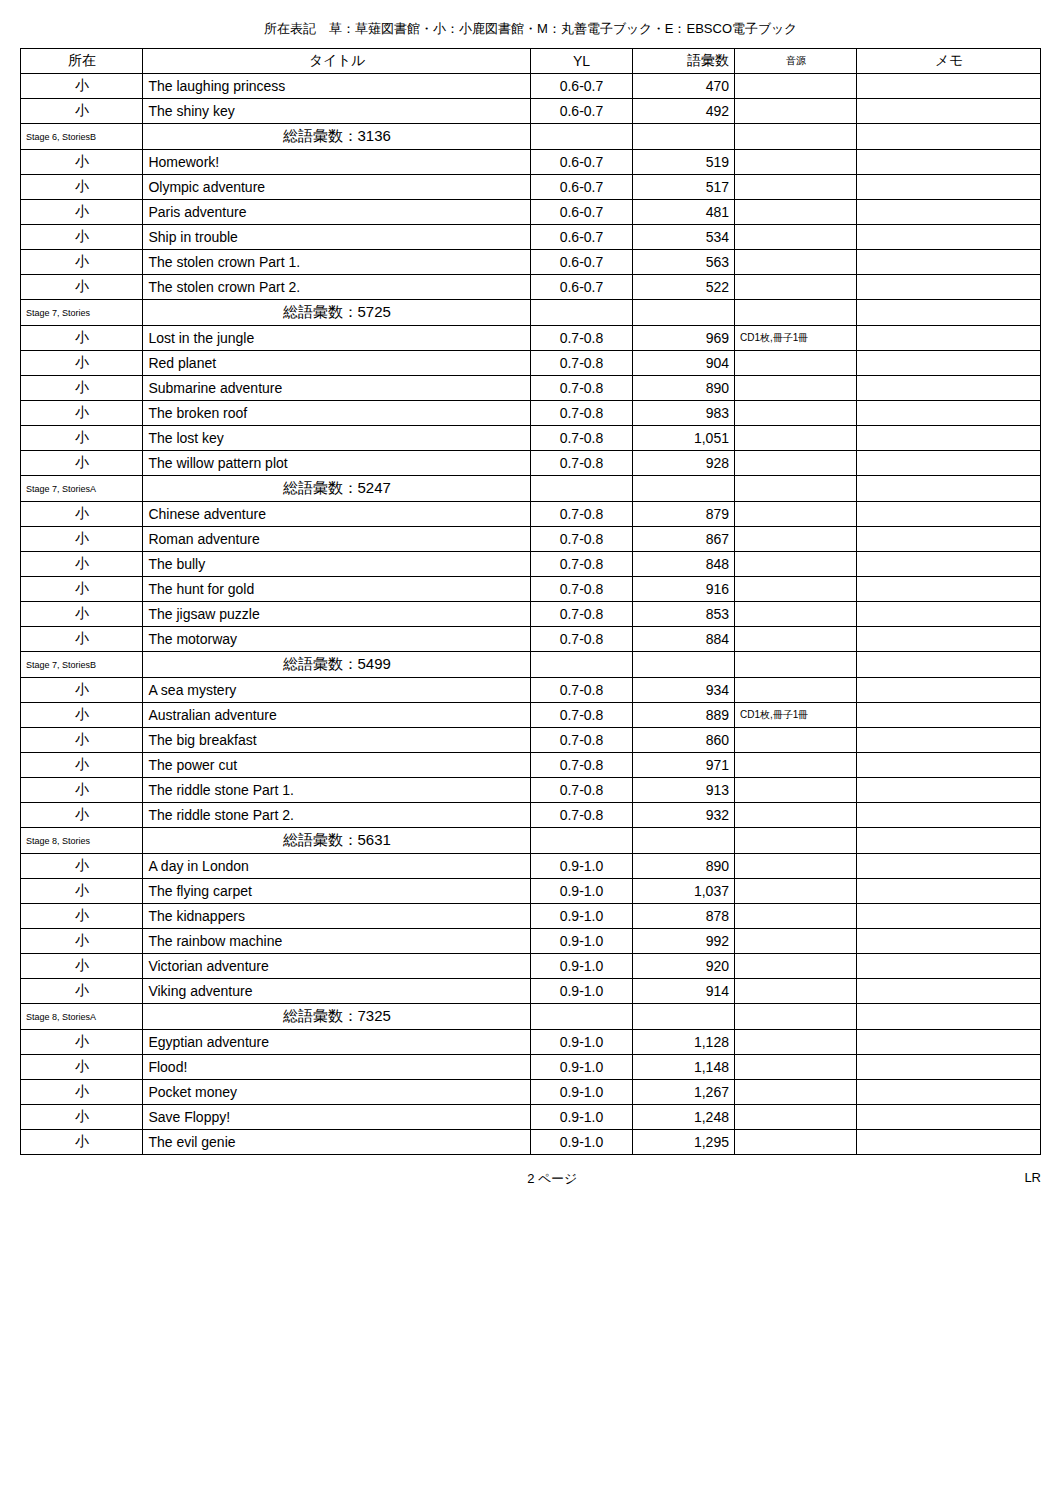所在表記　草：草薙図書館・小：小鹿図書館・M：丸善電子ブック・E：EBSCO電子ブック
| 所在 | タイトル | YL | 語彙数 | 音源 | メモ |
| --- | --- | --- | --- | --- | --- |
| 小 | The laughing princess | 0.6-0.7 | 470 | | |
| 小 | The shiny key | 0.6-0.7 | 492 | | |
| Stage 6, StoriesB | 総語彙数：3136 | | | | |
| 小 | Homework! | 0.6-0.7 | 519 | | |
| 小 | Olympic adventure | 0.6-0.7 | 517 | | |
| 小 | Paris adventure | 0.6-0.7 | 481 | | |
| 小 | Ship in trouble | 0.6-0.7 | 534 | | |
| 小 | The stolen crown Part 1. | 0.6-0.7 | 563 | | |
| 小 | The stolen crown Part 2. | 0.6-0.7 | 522 | | |
| Stage 7, Stories | 総語彙数：5725 | | | | |
| 小 | Lost in the jungle | 0.7-0.8 | 969 | CD1枚,冊子1冊 | |
| 小 | Red planet | 0.7-0.8 | 904 | | |
| 小 | Submarine adventure | 0.7-0.8 | 890 | | |
| 小 | The broken roof | 0.7-0.8 | 983 | | |
| 小 | The lost key | 0.7-0.8 | 1,051 | | |
| 小 | The willow pattern plot | 0.7-0.8 | 928 | | |
| Stage 7, StoriesA | 総語彙数：5247 | | | | |
| 小 | Chinese adventure | 0.7-0.8 | 879 | | |
| 小 | Roman adventure | 0.7-0.8 | 867 | | |
| 小 | The bully | 0.7-0.8 | 848 | | |
| 小 | The hunt for gold | 0.7-0.8 | 916 | | |
| 小 | The jigsaw puzzle | 0.7-0.8 | 853 | | |
| 小 | The motorway | 0.7-0.8 | 884 | | |
| Stage 7, StoriesB | 総語彙数：5499 | | | | |
| 小 | A sea mystery | 0.7-0.8 | 934 | | |
| 小 | Australian adventure | 0.7-0.8 | 889 | CD1枚,冊子1冊 | |
| 小 | The big breakfast | 0.7-0.8 | 860 | | |
| 小 | The power cut | 0.7-0.8 | 971 | | |
| 小 | The riddle stone Part 1. | 0.7-0.8 | 913 | | |
| 小 | The riddle stone Part 2. | 0.7-0.8 | 932 | | |
| Stage 8, Stories | 総語彙数：5631 | | | | |
| 小 | A day in London | 0.9-1.0 | 890 | | |
| 小 | The flying carpet | 0.9-1.0 | 1,037 | | |
| 小 | The kidnappers | 0.9-1.0 | 878 | | |
| 小 | The rainbow machine | 0.9-1.0 | 992 | | |
| 小 | Victorian adventure | 0.9-1.0 | 920 | | |
| 小 | Viking adventure | 0.9-1.0 | 914 | | |
| Stage 8, StoriesA | 総語彙数：7325 | | | | |
| 小 | Egyptian adventure | 0.9-1.0 | 1,128 | | |
| 小 | Flood! | 0.9-1.0 | 1,148 | | |
| 小 | Pocket money | 0.9-1.0 | 1,267 | | |
| 小 | Save Floppy! | 0.9-1.0 | 1,248 | | |
| 小 | The evil genie | 0.9-1.0 | 1,295 | | |
2 ページ
LR